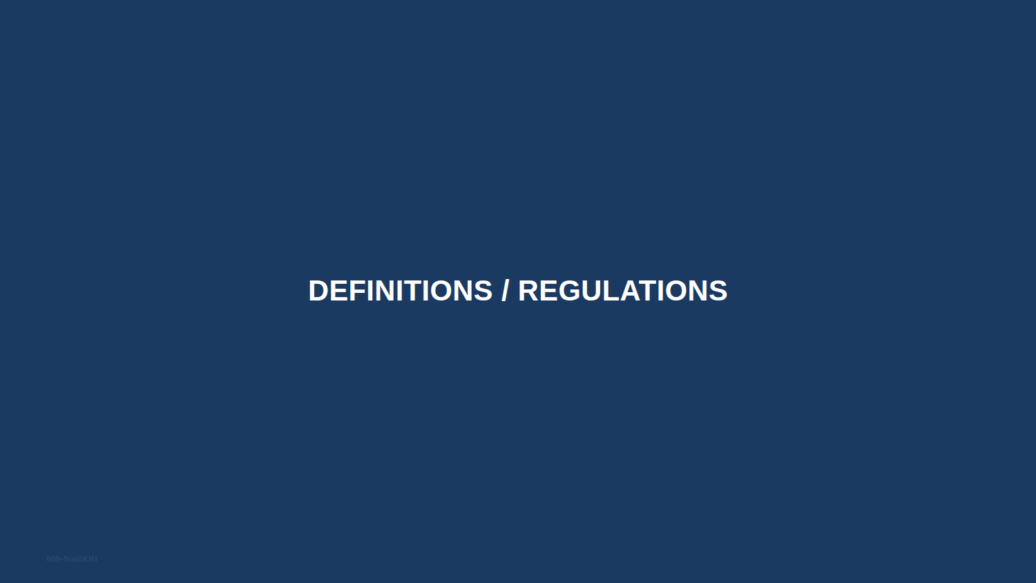DEFINITIONS / REGULATIONS
609-NonDOH